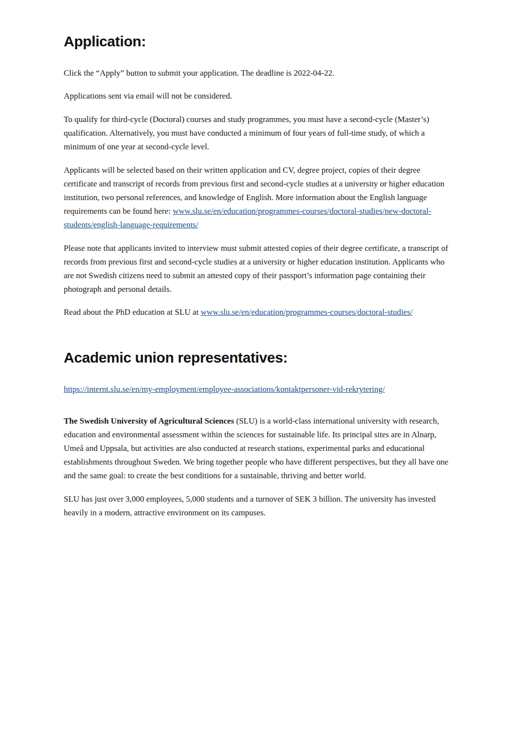Application:
Click the “Apply” button to submit your application. The deadline is 2022-04-22.
Applications sent via email will not be considered.
To qualify for third-cycle (Doctoral) courses and study programmes, you must have a second-cycle (Master’s) qualification. Alternatively, you must have conducted a minimum of four years of full-time study, of which a minimum of one year at second-cycle level.
Applicants will be selected based on their written application and CV, degree project, copies of their degree certificate and transcript of records from previous first and second-cycle studies at a university or higher education institution, two personal references, and knowledge of English. More information about the English language requirements can be found here: www.slu.se/en/education/programmes-courses/doctoral-studies/new-doctoral-students/english-language-requirements/
Please note that applicants invited to interview must submit attested copies of their degree certificate, a transcript of records from previous first and second-cycle studies at a university or higher education institution. Applicants who are not Swedish citizens need to submit an attested copy of their passport’s information page containing their photograph and personal details.
Read about the PhD education at SLU at www.slu.se/en/education/programmes-courses/doctoral-studies/
Academic union representatives:
https://internt.slu.se/en/my-employment/employee-associations/kontaktpersoner-vid-rekrytering/
The Swedish University of Agricultural Sciences (SLU) is a world-class international university with research, education and environmental assessment within the sciences for sustainable life. Its principal sites are in Alnarp, Umeå and Uppsala, but activities are also conducted at research stations, experimental parks and educational establishments throughout Sweden. We bring together people who have different perspectives, but they all have one and the same goal: to create the best conditions for a sustainable, thriving and better world.
SLU has just over 3,000 employees, 5,000 students and a turnover of SEK 3 billion. The university has invested heavily in a modern, attractive environment on its campuses.